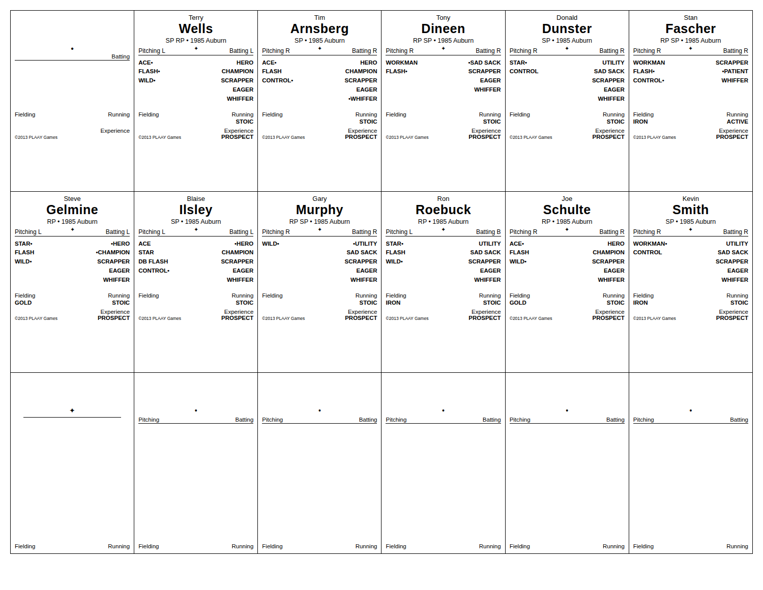| • Batting Fielding Running Experience ©2013 PLAAY Games | Terry Wells SP RP • 1985 Auburn Pitching L ✦ Batting L ACE• FLASH• WILD• HERO CHAMPION SCRAPPER EAGER WHIFFER Fielding Running STOIC Experience ©2013 PLAAY Games PROSPECT | Tim Arnsberg SP • 1985 Auburn Pitching R ✦ Batting R ACE• FLASH CONTROL• HERO CHAMPION SCRAPPER EAGER •WHIFFER Fielding Running STOIC Experience ©2013 PLAAY Games PROSPECT | Tony Dineen RP SP • 1985 Auburn Pitching R ✦ Batting R WORKMAN FLASH• •SAD SACK SCRAPPER EAGER WHIFFER Fielding Running STOIC Experience ©2013 PLAAY Games PROSPECT | Donald Dunster SP • 1985 Auburn Pitching R ✦ Batting R STAR• CONTROL UTILITY SAD SACK SCRAPPER EAGER WHIFFER Fielding Running STOIC Experience ©2013 PLAAY Games PROSPECT | Stan Fascher RP SP • 1985 Auburn Pitching R ✦ Batting R WORKMAN FLASH• CONTROL• SCRAPPER •PATIENT WHIFFER Fielding Running IRON ACTIVE Experience ©2013 PLAAY Games PROSPECT |
| Steve Gelmine RP • 1985 Auburn Pitching L ✦ Batting L STAR• FLASH WILD• •HERO •CHAMPION SCRAPPER EAGER WHIFFER Fielding Running GOLD STOIC Experience ©2013 PLAAY Games PROSPECT | Blaise Ilsley SP • 1985 Auburn Pitching L ✦ Batting L ACE STAR DB FLASH CONTROL• •HERO CHAMPION SCRAPPER EAGER WHIFFER Fielding Running STOIC Experience ©2013 PLAAY Games PROSPECT | Gary Murphy RP SP • 1985 Auburn Pitching R ✦ Batting R WILD• •UTILITY SAD SACK SCRAPPER EAGER WHIFFER Fielding Running STOIC Experience ©2013 PLAAY Games PROSPECT | Ron Roebuck RP • 1985 Auburn Pitching L ✦ Batting B STAR• FLASH WILD• UTILITY SAD SACK SCRAPPER EAGER WHIFFER Fielding Running IRON STOIC Experience ©2013 PLAAY Games PROSPECT | Joe Schulte RP • 1985 Auburn Pitching R ✦ Batting R ACE• FLASH WILD• HERO CHAMPION SCRAPPER EAGER WHIFFER Fielding Running GOLD STOIC Experience ©2013 PLAAY Games PROSPECT | Kevin Smith SP • 1985 Auburn Pitching R ✦ Batting R WORKMAN• CONTROL UTILITY SAD SACK SCRAPPER EAGER WHIFFER Fielding Running IRON STOIC Experience ©2013 PLAAY Games PROSPECT |
| ✦ Fielding Running | • Pitching Batting Fielding Running | • Pitching Batting Fielding Running | • Pitching Batting Fielding Running | • Pitching Batting Fielding Running | • Pitching Batting Fielding Running |